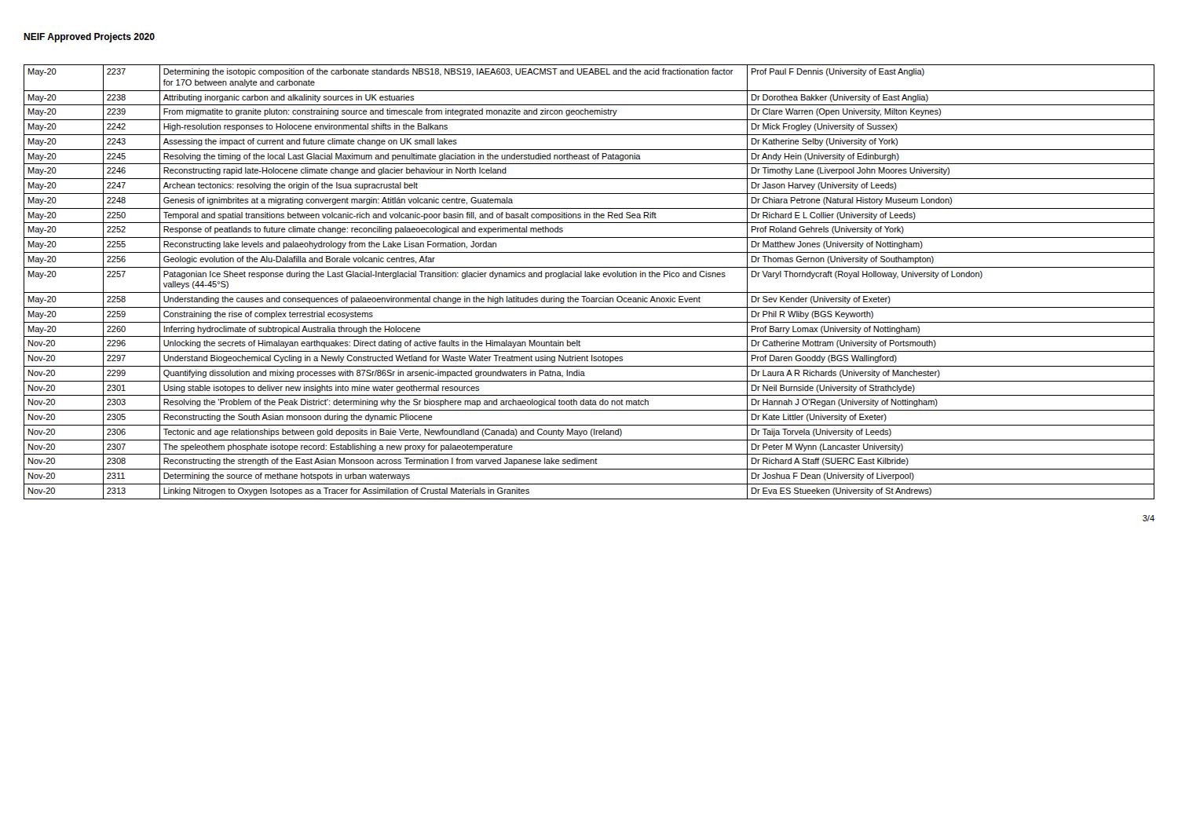NEIF Approved Projects 2020
| May-20 | 2237 | Determining the isotopic composition of the carbonate standards NBS18, NBS19, IAEA603, UEACMST and UEABEL and the acid fractionation factor for 17O between analyte and carbonate | Prof Paul F Dennis (University of East Anglia) |
| May-20 | 2238 | Attributing inorganic carbon and alkalinity sources in UK estuaries | Dr Dorothea Bakker (University of East Anglia) |
| May-20 | 2239 | From migmatite to granite pluton: constraining source and timescale from integrated monazite and zircon geochemistry | Dr Clare Warren (Open University, Milton Keynes) |
| May-20 | 2242 | High-resolution responses to Holocene environmental shifts in the Balkans | Dr Mick Frogley (University of Sussex) |
| May-20 | 2243 | Assessing the impact of current and future climate change on UK small lakes | Dr Katherine Selby (University of York) |
| May-20 | 2245 | Resolving the timing of the local Last Glacial Maximum and penultimate glaciation in the understudied northeast of Patagonia | Dr Andy Hein (University of Edinburgh) |
| May-20 | 2246 | Reconstructing rapid late-Holocene climate change and glacier behaviour in North Iceland | Dr Timothy Lane (Liverpool John Moores University) |
| May-20 | 2247 | Archean tectonics: resolving the origin of the Isua supracrustal belt | Dr Jason Harvey (University of Leeds) |
| May-20 | 2248 | Genesis of ignimbrites at a migrating convergent margin: Atitlán volcanic centre, Guatemala | Dr Chiara Petrone (Natural History Museum London) |
| May-20 | 2250 | Temporal and spatial transitions between volcanic-rich and volcanic-poor basin fill, and of basalt compositions in the Red Sea Rift | Dr Richard E L Collier (University of Leeds) |
| May-20 | 2252 | Response of peatlands to future climate change: reconciling palaeoecological and experimental methods | Prof Roland Gehrels (University of York) |
| May-20 | 2255 | Reconstructing lake levels and palaeohydrology from the Lake Lisan Formation, Jordan | Dr Matthew Jones (University of Nottingham) |
| May-20 | 2256 | Geologic evolution of the Alu-Dalafilla and Borale volcanic centres, Afar | Dr Thomas Gernon (University of Southampton) |
| May-20 | 2257 | Patagonian Ice Sheet response during the Last Glacial-Interglacial Transition: glacier dynamics and proglacial lake evolution in the Pico and Cisnes valleys (44-45°S) | Dr Varyl Thorndycraft (Royal Holloway, University of London) |
| May-20 | 2258 | Understanding the causes and consequences of palaeoenvironmental change in the high latitudes during the Toarcian Oceanic Anoxic Event | Dr Sev Kender (University of Exeter) |
| May-20 | 2259 | Constraining the rise of complex terrestrial ecosystems | Dr Phil R Wliby (BGS Keyworth) |
| May-20 | 2260 | Inferring hydroclimate of subtropical Australia through the Holocene | Prof Barry Lomax (University of Nottingham) |
| Nov-20 | 2296 | Unlocking the secrets of Himalayan earthquakes: Direct dating of active faults in the Himalayan Mountain belt | Dr Catherine Mottram (University of Portsmouth) |
| Nov-20 | 2297 | Understand Biogeochemical Cycling in a Newly Constructed Wetland for Waste Water Treatment using Nutrient Isotopes | Prof Daren Gooddy (BGS Wallingford) |
| Nov-20 | 2299 | Quantifying dissolution and mixing processes with 87Sr/86Sr in arsenic-impacted groundwaters in Patna, India | Dr Laura A R Richards (University of Manchester) |
| Nov-20 | 2301 | Using stable isotopes to deliver new insights into mine water geothermal resources | Dr Neil Burnside (University of Strathclyde) |
| Nov-20 | 2303 | Resolving the 'Problem of the Peak District': determining why the Sr biosphere map and archaeological tooth data do not match | Dr Hannah J O'Regan (University of Nottingham) |
| Nov-20 | 2305 | Reconstructing the South Asian monsoon during the dynamic Pliocene | Dr Kate Littler (University of Exeter) |
| Nov-20 | 2306 | Tectonic and age relationships between gold deposits in Baie Verte, Newfoundland (Canada) and County Mayo (Ireland) | Dr Taija Torvela (University of Leeds) |
| Nov-20 | 2307 | The speleothem phosphate isotope record: Establishing a new proxy for palaeotemperature | Dr Peter M Wynn (Lancaster University) |
| Nov-20 | 2308 | Reconstructing the strength of the East Asian Monsoon across Termination I from varved Japanese lake sediment | Dr Richard A Staff (SUERC East Kilbride) |
| Nov-20 | 2311 | Determining the source of methane hotspots in urban waterways | Dr Joshua F Dean (University of Liverpool) |
| Nov-20 | 2313 | Linking Nitrogen to Oxygen Isotopes as a Tracer for Assimilation of Crustal Materials in Granites | Dr Eva ES Stueeken (University of St Andrews) |
3/4